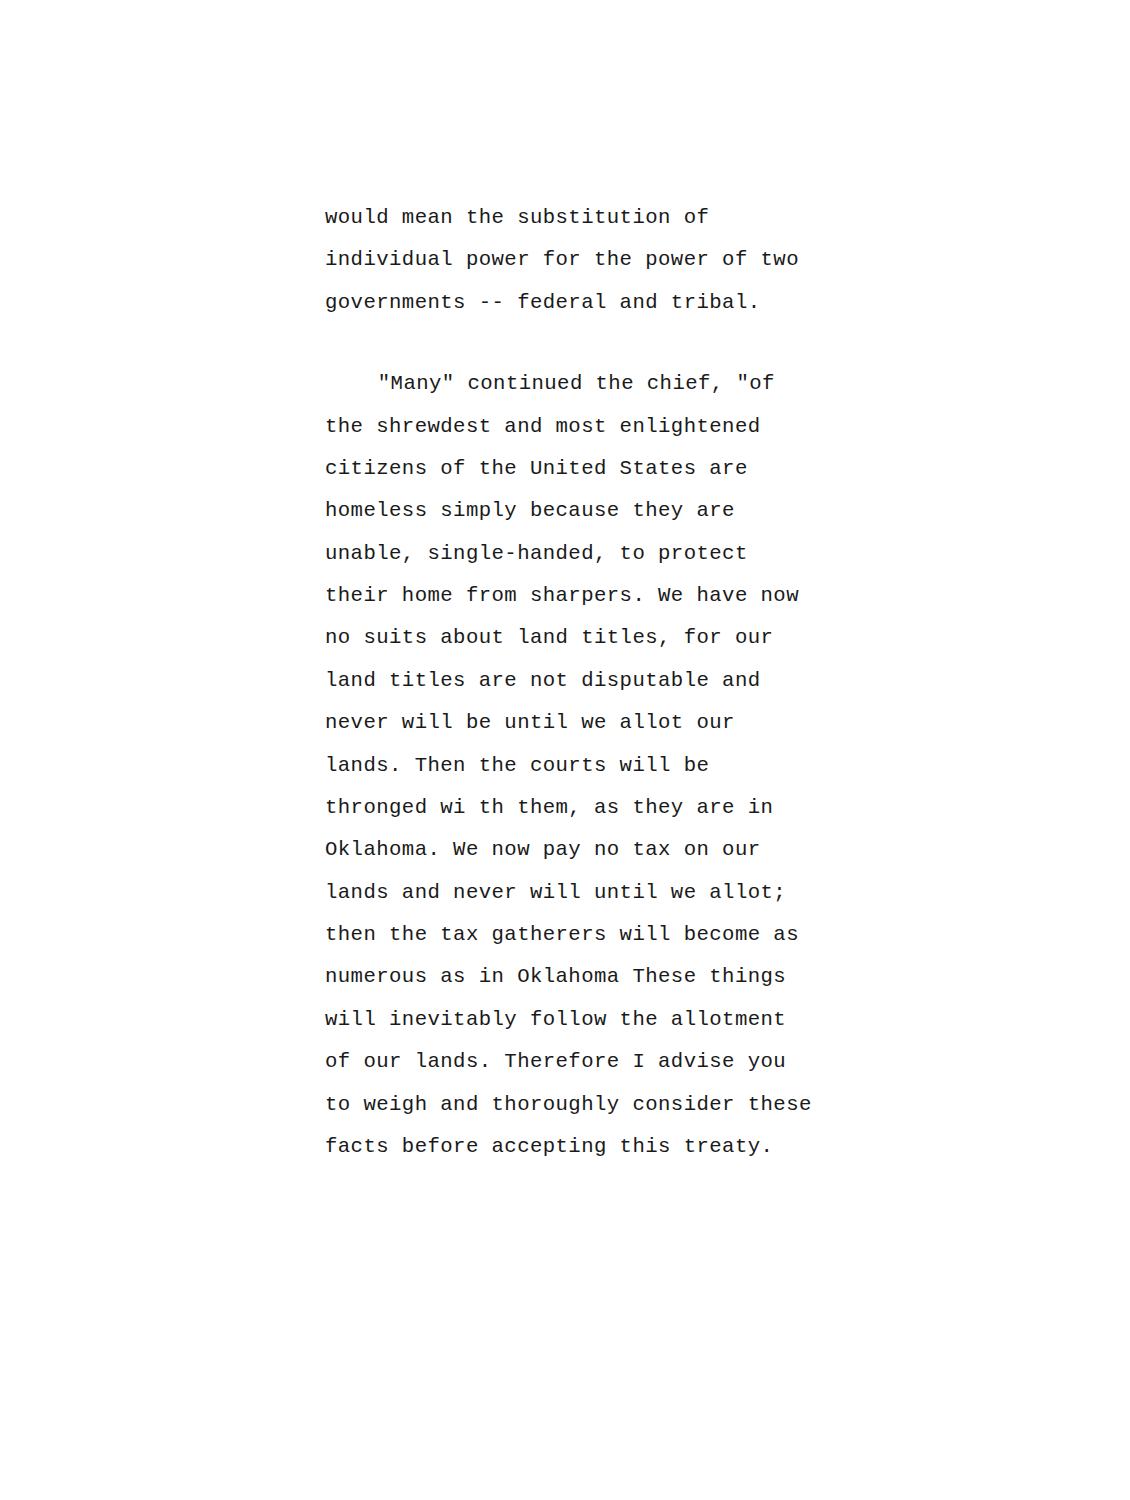would mean the substitution of individual power for the power of two governments -- federal and tribal.
"Many" continued the chief, "of the shrewdest and most enlightened citizens of the United States are homeless simply because they are unable, single-handed, to protect their home from sharpers. We have now no suits about land titles, for our land titles are not disputable and never will be until we allot our lands. Then the courts will be thronged wi th them, as they are in Oklahoma. We now pay no tax on our lands and never will until we allot; then the tax gatherers will become as numerous as in Oklahoma These things will inevitably follow the allotment of our lands. Therefore I advise you to weigh and thoroughly consider these facts before accepting this treaty.